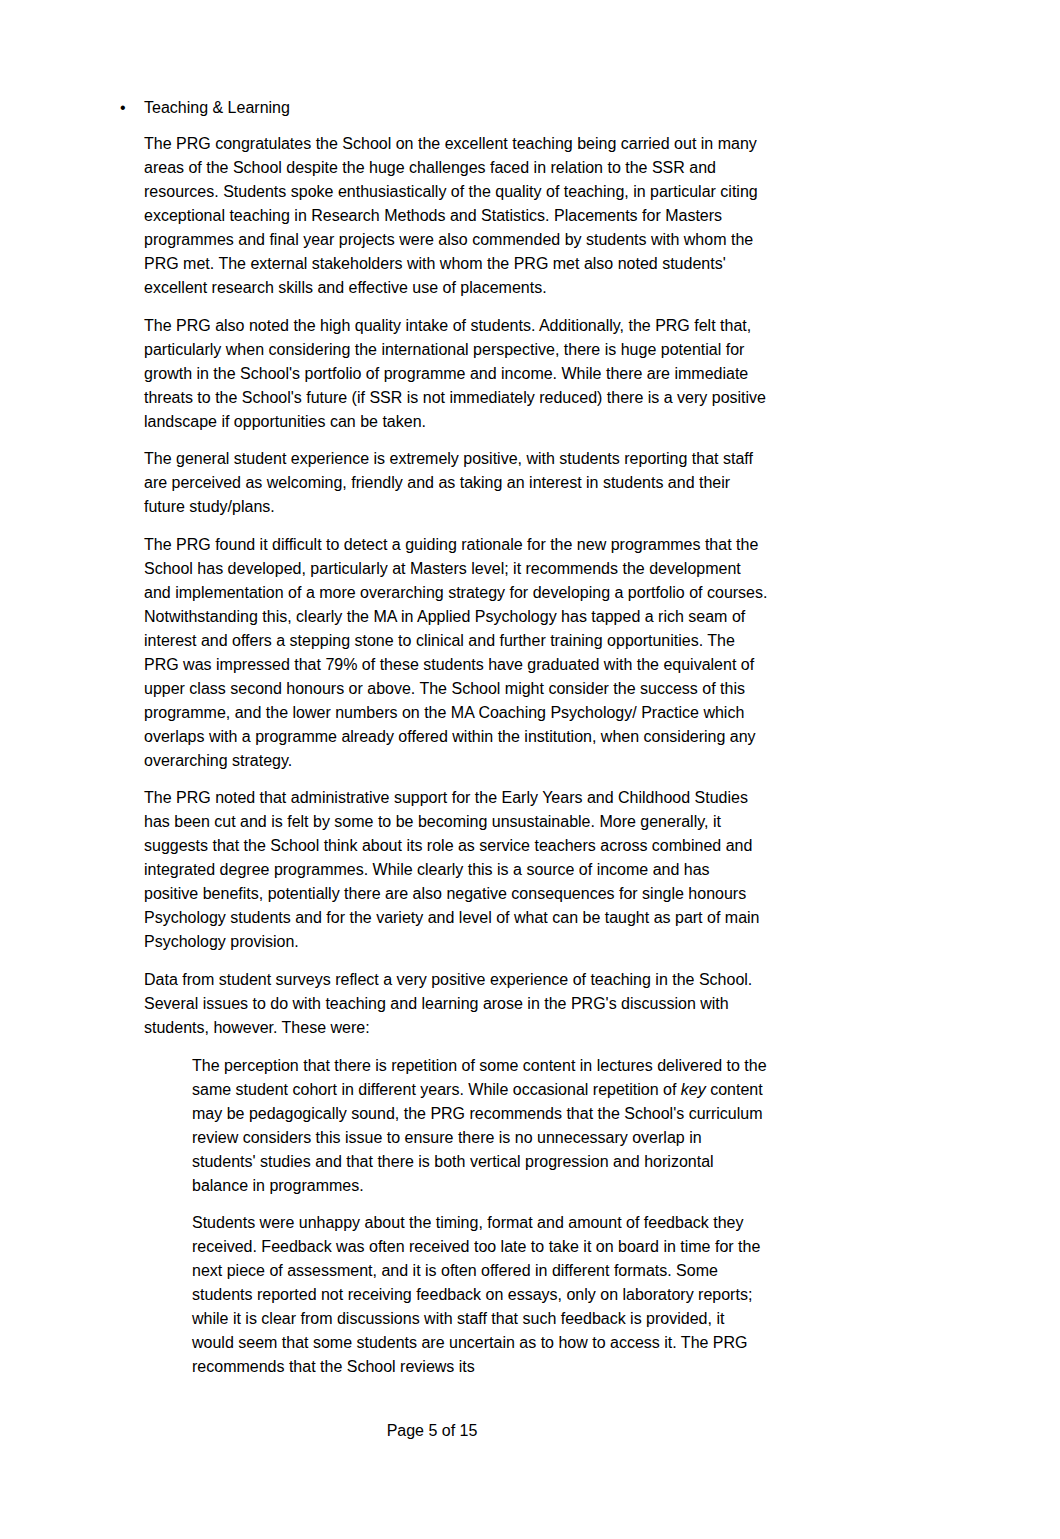Teaching & Learning
The PRG congratulates the School on the excellent teaching being carried out in many areas of the School despite the huge challenges faced in relation to the SSR and resources. Students spoke enthusiastically of the quality of teaching, in particular citing exceptional teaching in Research Methods and Statistics. Placements for Masters programmes and final year projects were also commended by students with whom the PRG met. The external stakeholders with whom the PRG met also noted students' excellent research skills and effective use of placements.
The PRG also noted the high quality intake of students. Additionally, the PRG felt that, particularly when considering the international perspective, there is huge potential for growth in the School's portfolio of programme and income. While there are immediate threats to the School's future (if SSR is not immediately reduced) there is a very positive landscape if opportunities can be taken.
The general student experience is extremely positive, with students reporting that staff are perceived as welcoming, friendly and as taking an interest in students and their future study/plans.
The PRG found it difficult to detect a guiding rationale for the new programmes that the School has developed, particularly at Masters level; it recommends the development and implementation of a more overarching strategy for developing a portfolio of courses. Notwithstanding this, clearly the MA in Applied Psychology has tapped a rich seam of interest and offers a stepping stone to clinical and further training opportunities. The PRG was impressed that 79% of these students have graduated with the equivalent of upper class second honours or above. The School might consider the success of this programme, and the lower numbers on the MA Coaching Psychology/ Practice which overlaps with a programme already offered within the institution, when considering any overarching strategy.
The PRG noted that administrative support for the Early Years and Childhood Studies has been cut and is felt by some to be becoming unsustainable. More generally, it suggests that the School think about its role as service teachers across combined and integrated degree programmes. While clearly this is a source of income and has positive benefits, potentially there are also negative consequences for single honours Psychology students and for the variety and level of what can be taught as part of main Psychology provision.
Data from student surveys reflect a very positive experience of teaching in the School. Several issues to do with teaching and learning arose in the PRG's discussion with students, however. These were:
The perception that there is repetition of some content in lectures delivered to the same student cohort in different years. While occasional repetition of key content may be pedagogically sound, the PRG recommends that the School's curriculum review considers this issue to ensure there is no unnecessary overlap in students' studies and that there is both vertical progression and horizontal balance in programmes.
Students were unhappy about the timing, format and amount of feedback they received. Feedback was often received too late to take it on board in time for the next piece of assessment, and it is often offered in different formats. Some students reported not receiving feedback on essays, only on laboratory reports; while it is clear from discussions with staff that such feedback is provided, it would seem that some students are uncertain as to how to access it. The PRG recommends that the School reviews its
Page 5 of 15